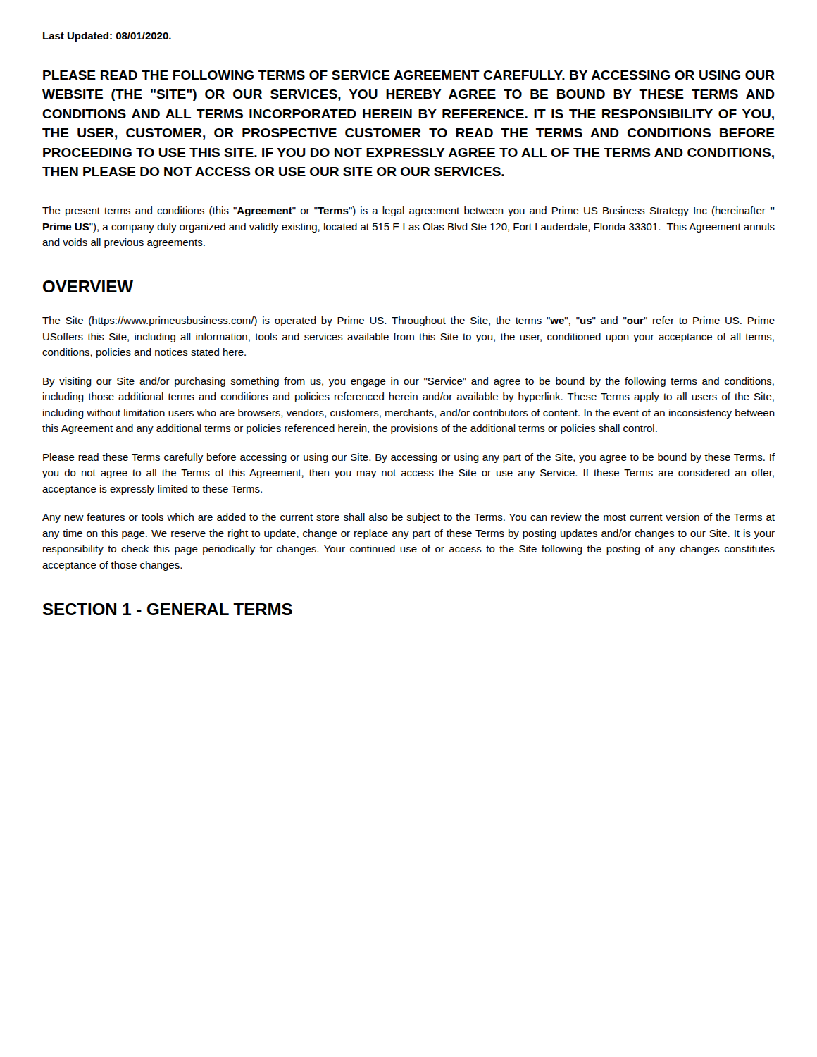Last Updated: 08/01/2020.
PLEASE READ THE FOLLOWING TERMS OF SERVICE AGREEMENT CAREFULLY. BY ACCESSING OR USING OUR WEBSITE (THE "SITE") OR OUR SERVICES, YOU HEREBY AGREE TO BE BOUND BY THESE TERMS AND CONDITIONS AND ALL TERMS INCORPORATED HEREIN BY REFERENCE. IT IS THE RESPONSIBILITY OF YOU, THE USER, CUSTOMER, OR PROSPECTIVE CUSTOMER TO READ THE TERMS AND CONDITIONS BEFORE PROCEEDING TO USE THIS SITE. IF YOU DO NOT EXPRESSLY AGREE TO ALL OF THE TERMS AND CONDITIONS, THEN PLEASE DO NOT ACCESS OR USE OUR SITE OR OUR SERVICES.
The present terms and conditions (this "Agreement" or "Terms") is a legal agreement between you and Prime US Business Strategy Inc (hereinafter " Prime US"), a company duly organized and validly existing, located at 515 E Las Olas Blvd Ste 120, Fort Lauderdale, Florida 33301. This Agreement annuls and voids all previous agreements.
OVERVIEW
The Site (https://www.primeusbusiness.com/) is operated by Prime US. Throughout the Site, the terms "we", "us" and "our" refer to Prime US. Prime USoffers this Site, including all information, tools and services available from this Site to you, the user, conditioned upon your acceptance of all terms, conditions, policies and notices stated here.
By visiting our Site and/or purchasing something from us, you engage in our "Service" and agree to be bound by the following terms and conditions, including those additional terms and conditions and policies referenced herein and/or available by hyperlink. These Terms apply to all users of the Site, including without limitation users who are browsers, vendors, customers, merchants, and/or contributors of content. In the event of an inconsistency between this Agreement and any additional terms or policies referenced herein, the provisions of the additional terms or policies shall control.
Please read these Terms carefully before accessing or using our Site. By accessing or using any part of the Site, you agree to be bound by these Terms. If you do not agree to all the Terms of this Agreement, then you may not access the Site or use any Service. If these Terms are considered an offer, acceptance is expressly limited to these Terms.
Any new features or tools which are added to the current store shall also be subject to the Terms. You can review the most current version of the Terms at any time on this page. We reserve the right to update, change or replace any part of these Terms by posting updates and/or changes to our Site. It is your responsibility to check this page periodically for changes. Your continued use of or access to the Site following the posting of any changes constitutes acceptance of those changes.
SECTION 1 - GENERAL TERMS